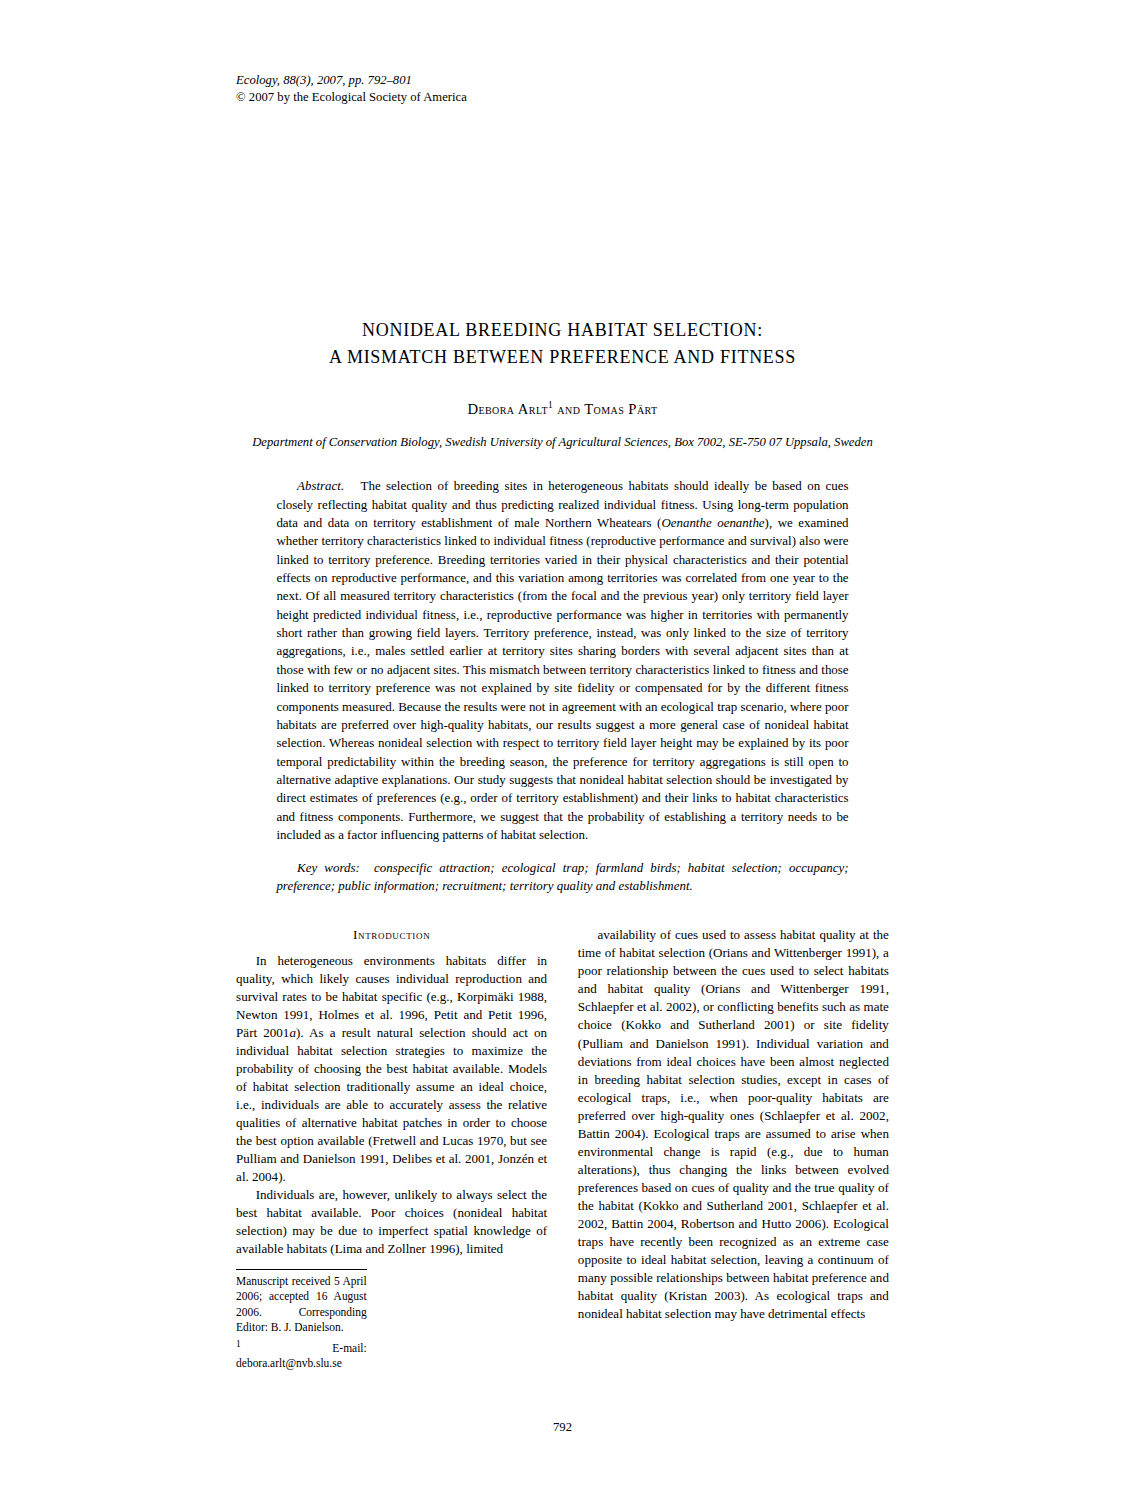Ecology, 88(3), 2007, pp. 792–801
© 2007 by the Ecological Society of America
Nonideal breeding habitat selection:
a mismatch between preference and fitness
Debora Arlt1 and Tomas Pärt
Department of Conservation Biology, Swedish University of Agricultural Sciences, Box 7002, SE-750 07 Uppsala, Sweden
Abstract. The selection of breeding sites in heterogeneous habitats should ideally be based on cues closely reflecting habitat quality and thus predicting realized individual fitness. Using long-term population data and data on territory establishment of male Northern Wheatears (Oenanthe oenanthe), we examined whether territory characteristics linked to individual fitness (reproductive performance and survival) also were linked to territory preference. Breeding territories varied in their physical characteristics and their potential effects on reproductive performance, and this variation among territories was correlated from one year to the next. Of all measured territory characteristics (from the focal and the previous year) only territory field layer height predicted individual fitness, i.e., reproductive performance was higher in territories with permanently short rather than growing field layers. Territory preference, instead, was only linked to the size of territory aggregations, i.e., males settled earlier at territory sites sharing borders with several adjacent sites than at those with few or no adjacent sites. This mismatch between territory characteristics linked to fitness and those linked to territory preference was not explained by site fidelity or compensated for by the different fitness components measured. Because the results were not in agreement with an ecological trap scenario, where poor habitats are preferred over high-quality habitats, our results suggest a more general case of nonideal habitat selection. Whereas nonideal selection with respect to territory field layer height may be explained by its poor temporal predictability within the breeding season, the preference for territory aggregations is still open to alternative adaptive explanations. Our study suggests that nonideal habitat selection should be investigated by direct estimates of preferences (e.g., order of territory establishment) and their links to habitat characteristics and fitness components. Furthermore, we suggest that the probability of establishing a territory needs to be included as a factor influencing patterns of habitat selection.
Key words: conspecific attraction; ecological trap; farmland birds; habitat selection; occupancy; preference; public information; recruitment; territory quality and establishment.
Introduction
In heterogeneous environments habitats differ in quality, which likely causes individual reproduction and survival rates to be habitat specific (e.g., Korpimäki 1988, Newton 1991, Holmes et al. 1996, Petit and Petit 1996, Pärt 2001a). As a result natural selection should act on individual habitat selection strategies to maximize the probability of choosing the best habitat available. Models of habitat selection traditionally assume an ideal choice, i.e., individuals are able to accurately assess the relative qualities of alternative habitat patches in order to choose the best option available (Fretwell and Lucas 1970, but see Pulliam and Danielson 1991, Delibes et al. 2001, Jonzén et al. 2004).
Individuals are, however, unlikely to always select the best habitat available. Poor choices (nonideal habitat selection) may be due to imperfect spatial knowledge of available habitats (Lima and Zollner 1996), limited
Manuscript received 5 April 2006; accepted 16 August 2006. Corresponding Editor: B. J. Danielson.
1 E-mail: debora.arlt@nvb.slu.se
availability of cues used to assess habitat quality at the time of habitat selection (Orians and Wittenberger 1991), a poor relationship between the cues used to select habitats and habitat quality (Orians and Wittenberger 1991, Schlaepfer et al. 2002), or conflicting benefits such as mate choice (Kokko and Sutherland 2001) or site fidelity (Pulliam and Danielson 1991). Individual variation and deviations from ideal choices have been almost neglected in breeding habitat selection studies, except in cases of ecological traps, i.e., when poor-quality habitats are preferred over high-quality ones (Schlaepfer et al. 2002, Battin 2004). Ecological traps are assumed to arise when environmental change is rapid (e.g., due to human alterations), thus changing the links between evolved preferences based on cues of quality and the true quality of the habitat (Kokko and Sutherland 2001, Schlaepfer et al. 2002, Battin 2004, Robertson and Hutto 2006). Ecological traps have recently been recognized as an extreme case opposite to ideal habitat selection, leaving a continuum of many possible relationships between habitat preference and habitat quality (Kristan 2003). As ecological traps and nonideal habitat selection may have detrimental effects
792